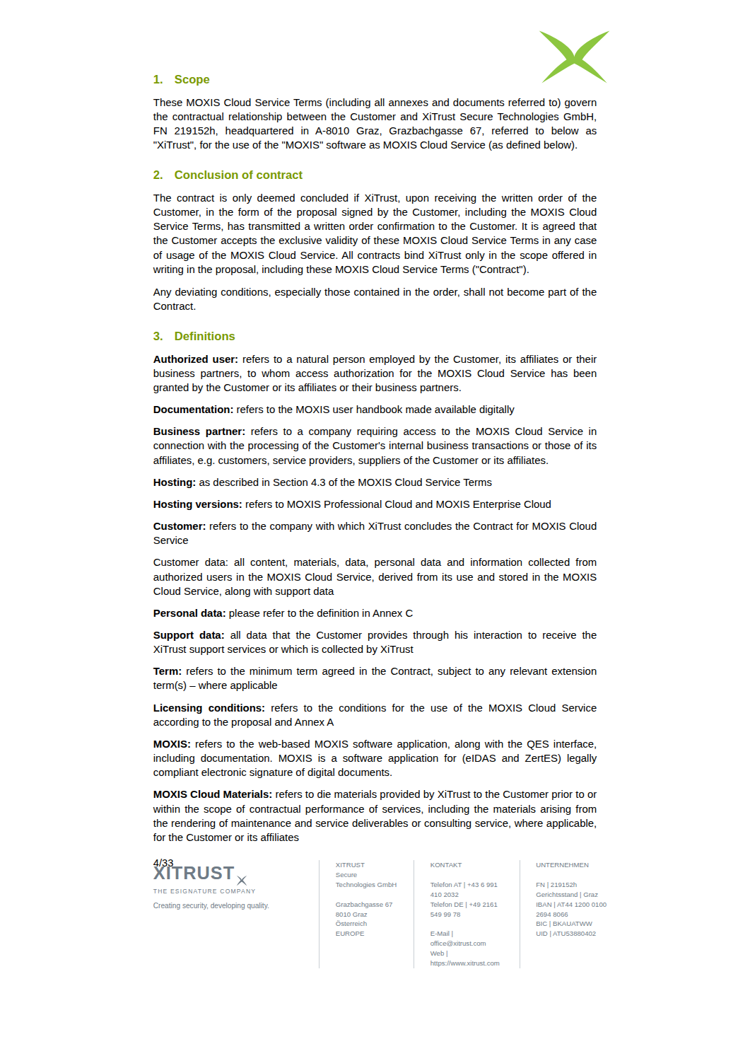1. Scope
These MOXIS Cloud Service Terms (including all annexes and documents referred to) govern the contractual relationship between the Customer and XiTrust Secure Technologies GmbH, FN 219152h, headquartered in A-8010 Graz, Grazbachgasse 67, referred to below as "XiTrust", for the use of the "MOXIS" software as MOXIS Cloud Service (as defined below).
2. Conclusion of contract
The contract is only deemed concluded if XiTrust, upon receiving the written order of the Customer, in the form of the proposal signed by the Customer, including the MOXIS Cloud Service Terms, has transmitted a written order confirmation to the Customer. It is agreed that the Customer accepts the exclusive validity of these MOXIS Cloud Service Terms in any case of usage of the MOXIS Cloud Service. All contracts bind XiTrust only in the scope offered in writing in the proposal, including these MOXIS Cloud Service Terms ("Contract").
Any deviating conditions, especially those contained in the order, shall not become part of the Contract.
3. Definitions
Authorized user: refers to a natural person employed by the Customer, its affiliates or their business partners, to whom access authorization for the MOXIS Cloud Service has been granted by the Customer or its affiliates or their business partners.
Documentation: refers to the MOXIS user handbook made available digitally
Business partner: refers to a company requiring access to the MOXIS Cloud Service in connection with the processing of the Customer's internal business transactions or those of its affiliates, e.g. customers, service providers, suppliers of the Customer or its affiliates.
Hosting: as described in Section 4.3 of the MOXIS Cloud Service Terms
Hosting versions: refers to MOXIS Professional Cloud and MOXIS Enterprise Cloud
Customer: refers to the company with which XiTrust concludes the Contract for MOXIS Cloud Service
Customer data: all content, materials, data, personal data and information collected from authorized users in the MOXIS Cloud Service, derived from its use and stored in the MOXIS Cloud Service, along with support data
Personal data: please refer to the definition in Annex C
Support data: all data that the Customer provides through his interaction to receive the XiTrust support services or which is collected by XiTrust
Term: refers to the minimum term agreed in the Contract, subject to any relevant extension term(s) – where applicable
Licensing conditions: refers to the conditions for the use of the MOXIS Cloud Service according to the proposal and Annex A
MOXIS: refers to the web-based MOXIS software application, along with the QES interface, including documentation. MOXIS is a software application for (eIDAS and ZertES) legally compliant electronic signature of digital documents.
MOXIS Cloud Materials: refers to die materials provided by XiTrust to the Customer prior to or within the scope of contractual performance of services, including the materials arising from the rendering of maintenance and service deliverables or consulting service, where applicable, for the Customer or its affiliates
4/33
XITRUST
THE ESIGNATURE COMPANY
Creating security, developing quality.
XITRUST
Secure Technologies GmbH
Grazbachgasse 67
8010 Graz
Österreich
EUROPE
KONTAKT
Telefon AT | +43 6 991 410 2032
Telefon DE | +49 2161 549 99 78
E-Mail | office@xitrust.com
Web | https://www.xitrust.com
UNTERNEHMEN
FN | 219152h
Gerichtsstand | Graz
IBAN | AT44 1200 0100 2694 8066
BIC | BKAUATWW
UID | ATU53880402